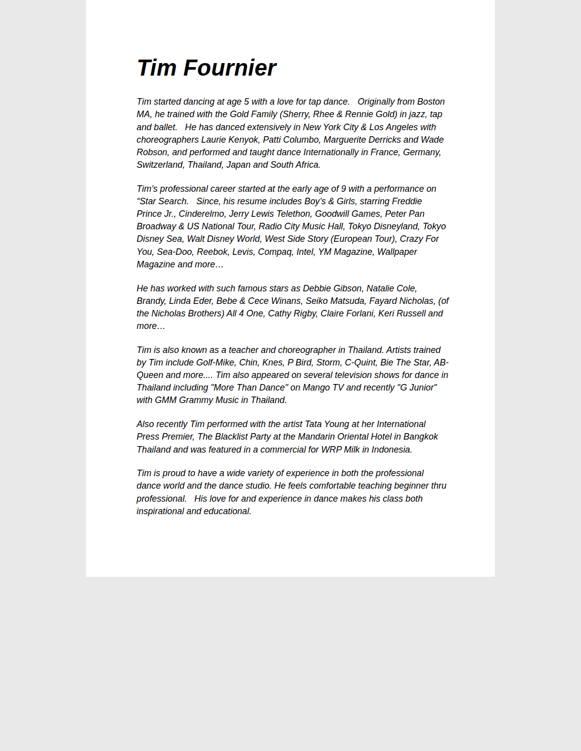Tim Fournier
Tim started dancing at age 5 with a love for tap dance. Originally from Boston MA, he trained with the Gold Family (Sherry, Rhee & Rennie Gold) in jazz, tap and ballet. He has danced extensively in New York City & Los Angeles with choreographers Laurie Kenyok, Patti Columbo, Marguerite Derricks and Wade Robson, and performed and taught dance Internationally in France, Germany, Switzerland, Thailand, Japan and South Africa.
Tim’s professional career started at the early age of 9 with a performance on “Star Search. Since, his resume includes Boy’s & Girls, starring Freddie Prince Jr., Cinderelmo, Jerry Lewis Telethon, Goodwill Games, Peter Pan Broadway & US National Tour, Radio City Music Hall, Tokyo Disneyland, Tokyo Disney Sea, Walt Disney World, West Side Story (European Tour), Crazy For You, Sea-Doo, Reebok, Levis, Compaq, Intel, YM Magazine, Wallpaper Magazine and more…
He has worked with such famous stars as Debbie Gibson, Natalie Cole, Brandy, Linda Eder, Bebe & Cece Winans, Seiko Matsuda, Fayard Nicholas, (of the Nicholas Brothers) All 4 One, Cathy Rigby, Claire Forlani, Keri Russell and more…
Tim is also known as a teacher and choreographer in Thailand. Artists trained by Tim include Golf-Mike, Chin, Knes, P Bird, Storm, C-Quint, Bie The Star, AB-Queen and more.... Tim also appeared on several television shows for dance in Thailand including "More Than Dance" on Mango TV and recently "G Junior" with GMM Grammy Music in Thailand.
Also recently Tim performed with the artist Tata Young at her International Press Premier, The Blacklist Party at the Mandarin Oriental Hotel in Bangkok Thailand and was featured in a commercial for WRP Milk in Indonesia.
Tim is proud to have a wide variety of experience in both the professional dance world and the dance studio. He feels comfortable teaching beginner thru professional. His love for and experience in dance makes his class both inspirational and educational.